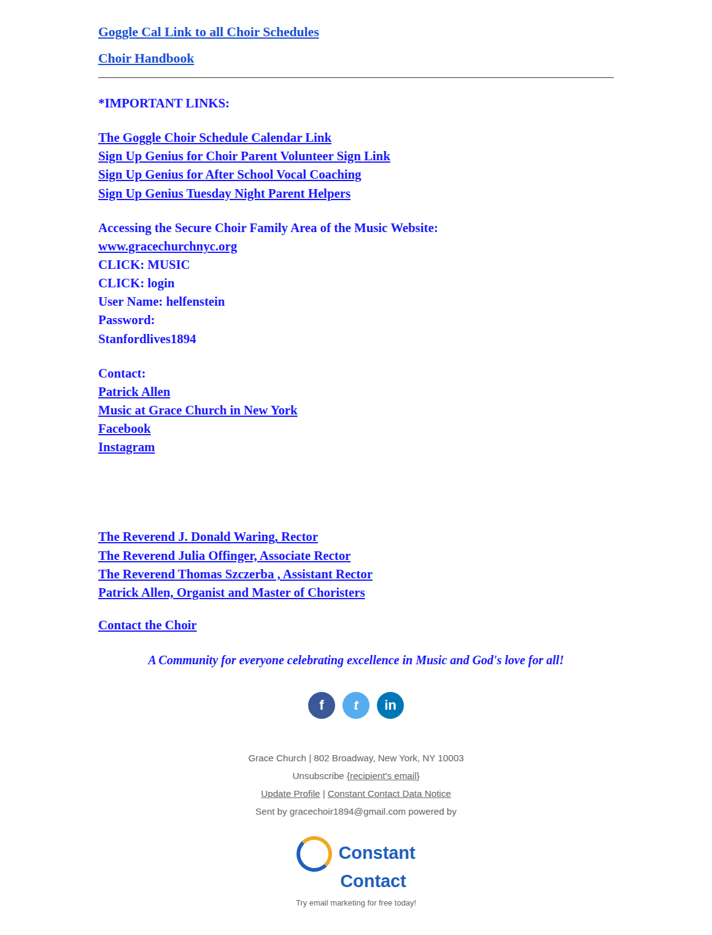Goggle Cal Link to all Choir Schedules Choir Handbook
*IMPORTANT LINKS:
The Goggle Choir Schedule Calendar Link
Sign Up Genius for Choir Parent Volunteer Sign Link
Sign Up Genius for After School Vocal Coaching
Sign Up Genius Tuesday Night Parent Helpers
Accessing the Secure Choir Family Area of the Music Website:
www.gracechurchnyc.org
CLICK: MUSIC
CLICK: login
User Name: helfenstein
Password:
Stanfordlives1894
Contact:
Patrick Allen
Music at Grace Church in New York
Facebook
Instagram
The Reverend J. Donald Waring, Rector The Reverend Julia Offinger, Associate Rector The Reverend Thomas Szczerba , Assistant Rector Patrick Allen, Organist and Master of Choristers
Contact the Choir
A Community for everyone celebrating excellence in Music and God's love for all!
Grace Church | 802 Broadway, New York, NY 10003
Unsubscribe {recipient's email}
Update Profile | Constant Contact Data Notice
Sent by gracechoir1894@gmail.com powered by
Constant
Contact
Try email marketing for free today!